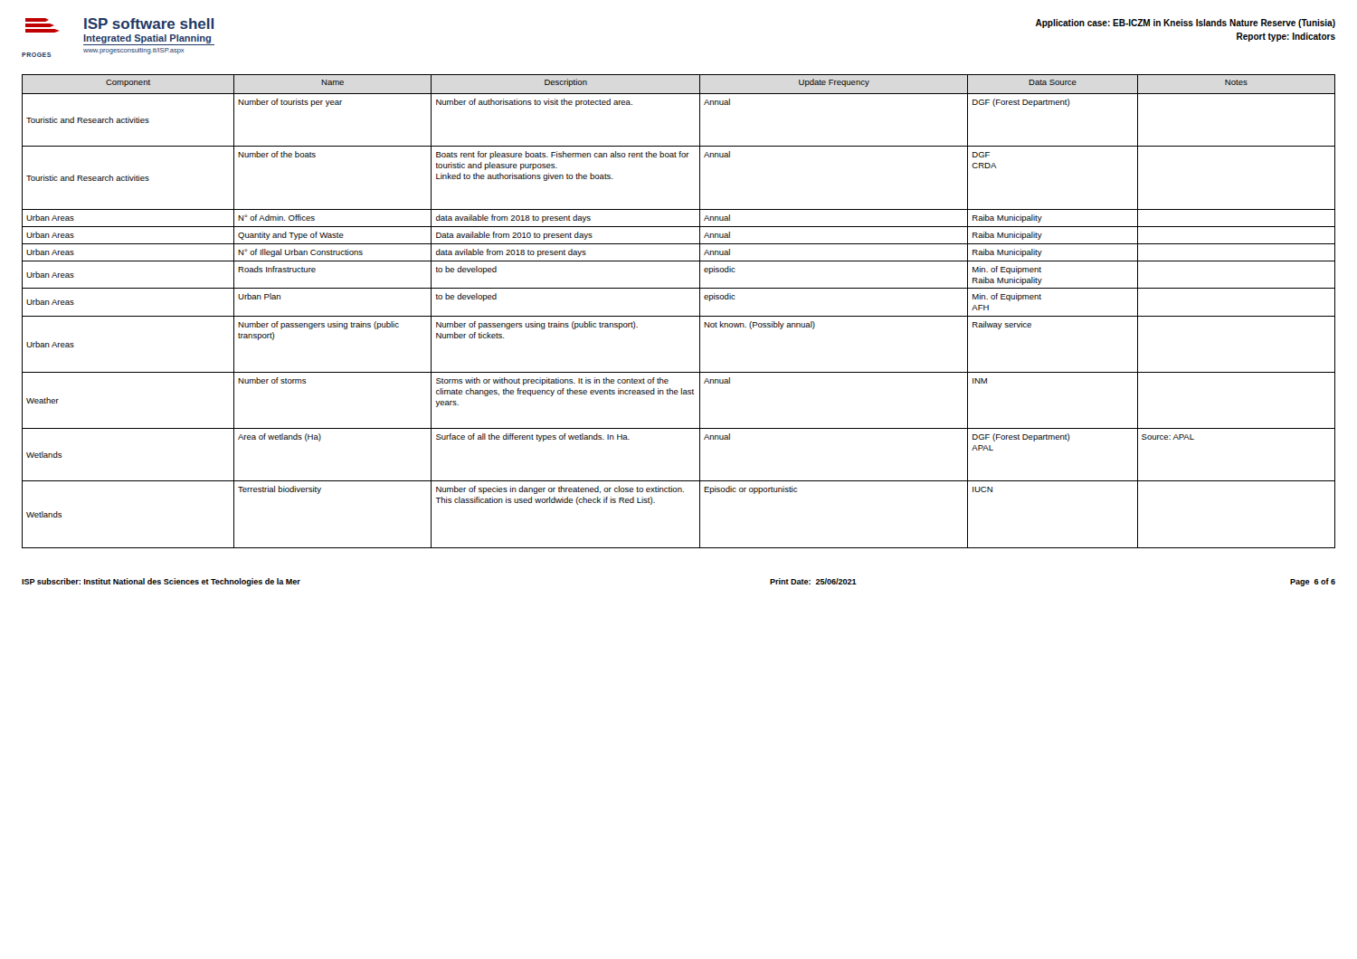PROGES
ISP software shell
Integrated Spatial Planning
www.progesconsulting.it/ISP.aspx
Application case: EB-ICZM in Kneiss Islands Nature Reserve (Tunisia)
Report type: Indicators
| Component | Name | Description | Update Frequency | Data Source | Notes |
| --- | --- | --- | --- | --- | --- |
| Touristic and Research activities | Number of tourists per year | Number of authorisations to visit the protected area. | Annual | DGF (Forest Department) | |
| Touristic and Research activities | Number of the boats | Boats rent for pleasure boats. Fishermen can also rent the boat for touristic and pleasure purposes. Linked to the authorisations given to the boats. | Annual | DGF CRDA | |
| Urban Areas | N° of Admin. Offices | data available from 2018 to present days | Annual | Raiba Municipality | |
| Urban Areas | Quantity and Type of Waste | Data available from 2010 to present days | Annual | Raiba Municipality | |
| Urban Areas | N° of Illegal Urban Constructions | data avilable from 2018 to present days | Annual | Raiba Municipality | |
| Urban Areas | Roads Infrastructure | to be developed | episodic | Min. of Equipment Raiba Municipality | |
| Urban Areas | Urban Plan | to be developed | episodic | Min. of Equipment AFH | |
| Urban Areas | Number of passengers using trains (public transport) | Number of passengers using trains (public transport). Number of tickets. | Not known. (Possibly annual) | Railway service | |
| Weather | Number of storms | Storms with or without precipitations. It is in the context of the climate changes, the frequency of these events increased in the last years. | Annual | INM | |
| Wetlands | Area of wetlands (Ha) | Surface of all the different types of wetlands. In Ha. | Annual | DGF (Forest Department) APAL | Source: APAL |
| Wetlands | Terrestrial biodiversity | Number of species in danger or threatened, or close to extinction. This classification is used worldwide (check if is Red List). | Episodic or opportunistic | IUCN | |
ISP subscriber: Institut National des Sciences et Technologies de la Mer
Print Date: 25/06/2021
Page 6 of 6